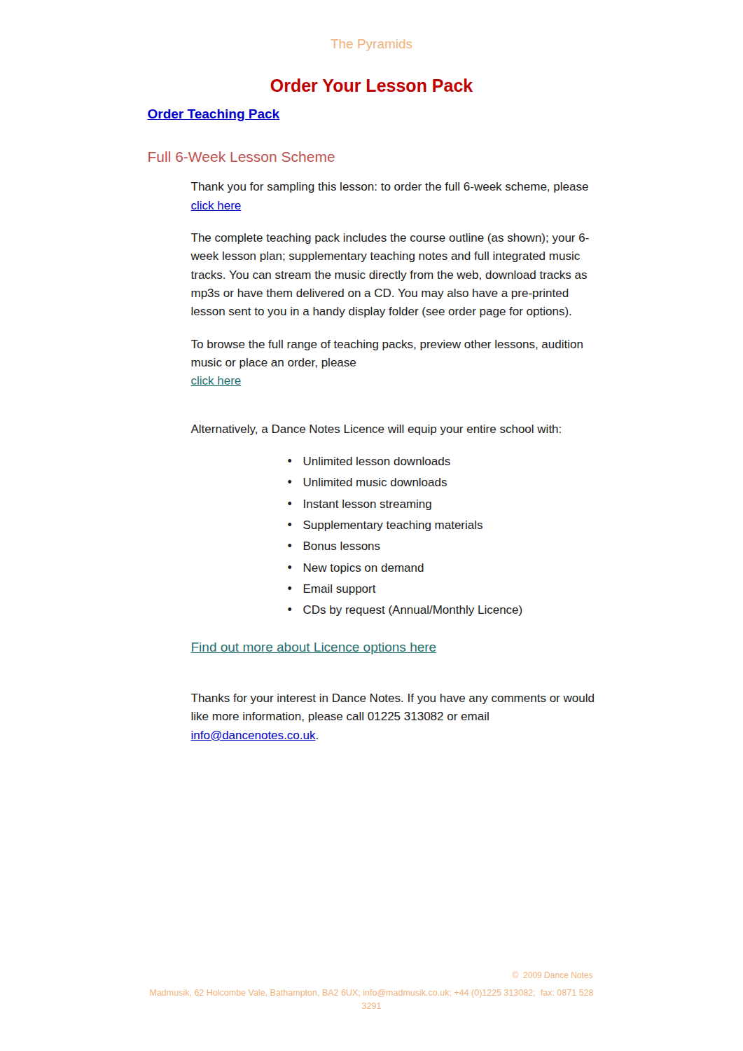The Pyramids
Order Your Lesson Pack
Order Teaching Pack
Full 6-Week Lesson Scheme
Thank you for sampling this lesson: to order the full 6-week scheme, please
click here
The complete teaching pack includes the course outline (as shown); your 6-week lesson plan; supplementary teaching notes and full integrated music tracks. You can stream the music directly from the web, download tracks as mp3s or have them delivered on a CD. You may also have a pre-printed lesson sent to you in a handy display folder (see order page for options).
To browse the full range of teaching packs, preview other lessons, audition music or place an order, please
click here
Alternatively, a Dance Notes Licence will equip your entire school with:
Unlimited lesson downloads
Unlimited music downloads
Instant lesson streaming
Supplementary teaching materials
Bonus lessons
New topics on demand
Email support
CDs by request (Annual/Monthly Licence)
Find out more about Licence options here
Thanks for your interest in Dance Notes. If you have any comments or would like more information, please call 01225 313082 or email info@dancenotes.co.uk.
© 2009 Dance Notes
Madmusik, 62 Holcombe Vale, Bathampton, BA2 6UX; info@madmusik.co.uk; +44 (0)1225 313082; fax: 0871 528 3291